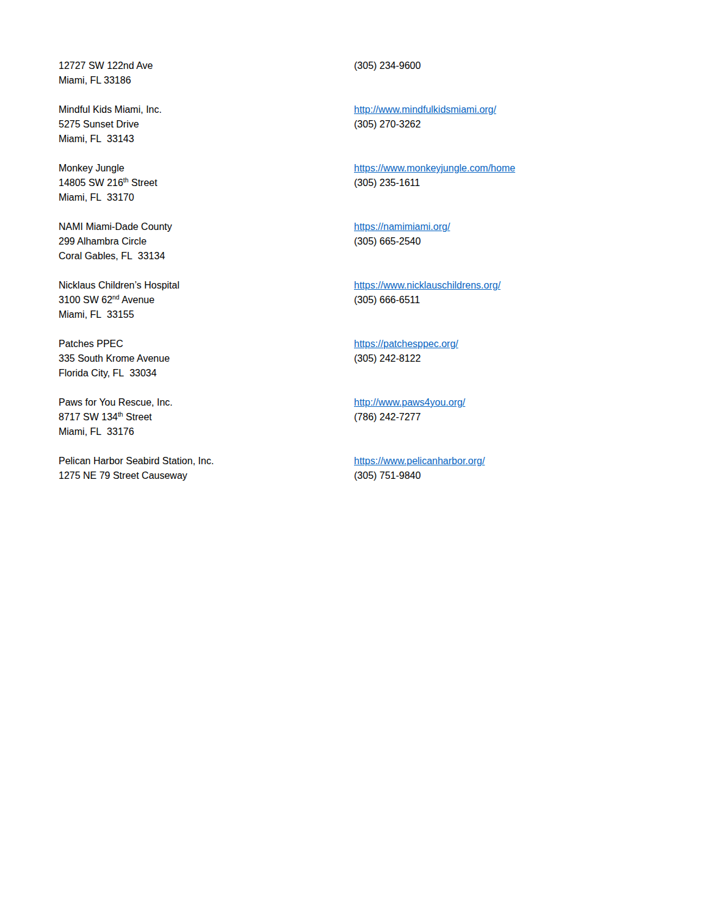| 12727 SW 122nd Ave Miami, FL 33186 | (305) 234-9600 |
| Mindful Kids Miami, Inc. 5275 Sunset Drive Miami, FL 33143 | http://www.mindfulkidsmiami.org/ (305) 270-3262 |
| Monkey Jungle 14805 SW 216 th Street Miami, FL 33170 | https://www.monkeyjungle.com/home (305) 235-1611 |
| NAMI Miami-Dade County 299 Alhambra Circle Coral Gables, FL 33134 | https://namimiami.org/ (305) 665-2540 |
| Nicklaus Children’s Hospital 3100 SW 62 nd Avenue Miami, FL 33155 | https://www.nicklauschildrens.org/ (305) 666-6511 |
| Patches PPEC 335 South Krome Avenue Florida City, FL 33034 | https://patchesppec.org/ (305) 242-8122 |
| Paws for You Rescue, Inc. 8717 SW 134 th Street Miami, FL 33176 | http://www.paws4you.org/ (786) 242-7277 |
| Pelican Harbor Seabird Station, Inc. 1275 NE 79 Street Causeway | https://www.pelicanharbor.org/ (305) 751-9840 |